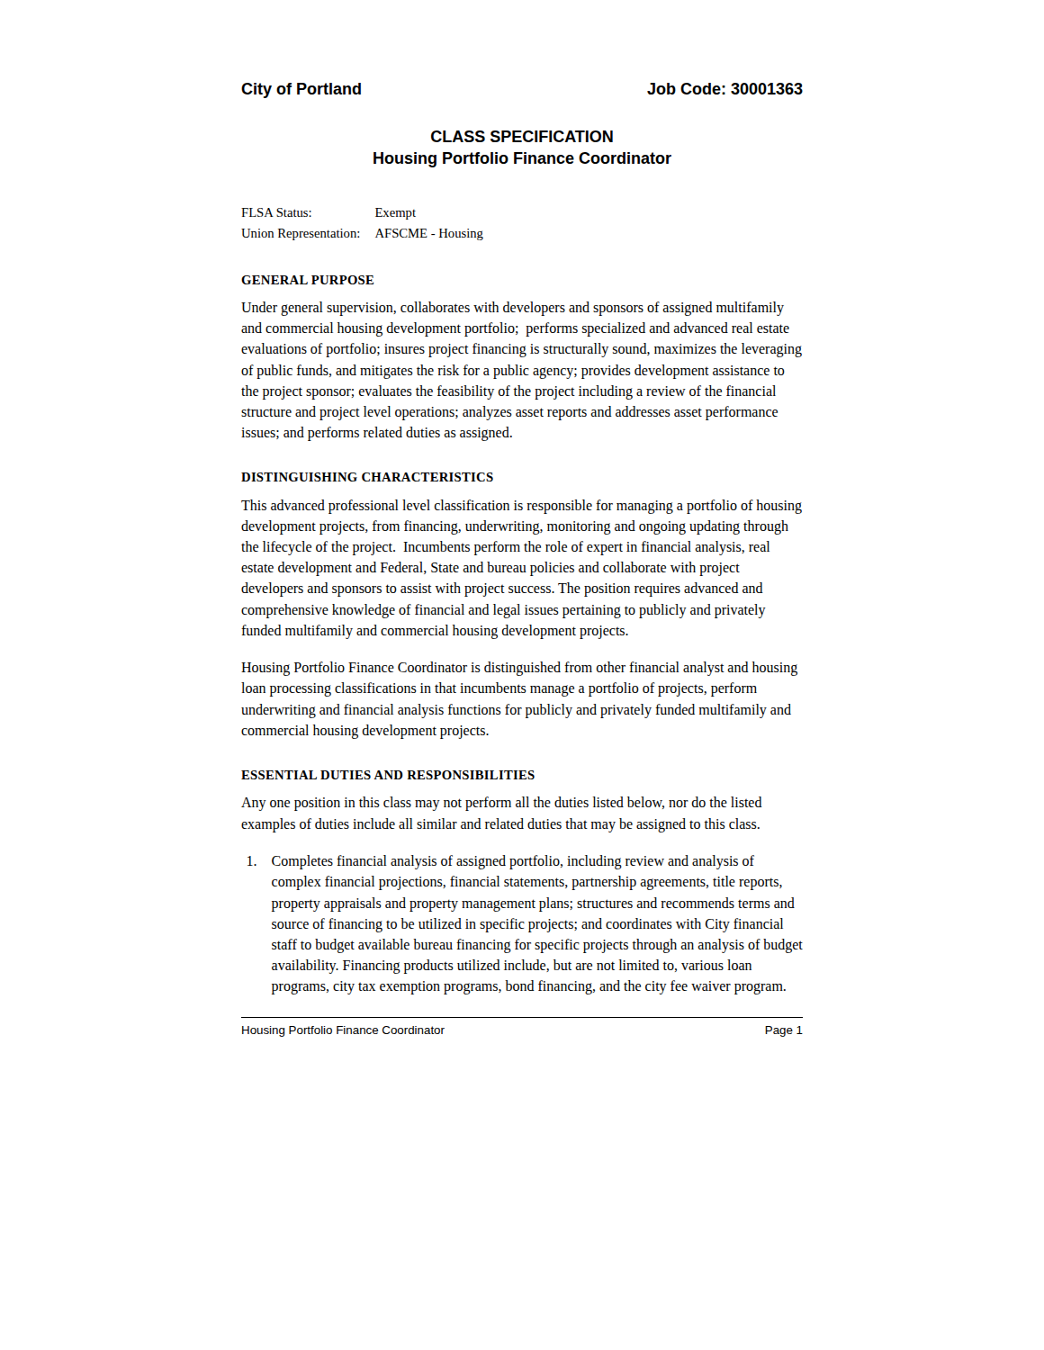City of Portland
Job Code: 30001363
CLASS SPECIFICATION Housing Portfolio Finance Coordinator
| FLSA Status: | Exempt |
| Union Representation: | AFSCME - Housing |
GENERAL PURPOSE
Under general supervision, collaborates with developers and sponsors of assigned multifamily and commercial housing development portfolio; performs specialized and advanced real estate evaluations of portfolio; insures project financing is structurally sound, maximizes the leveraging of public funds, and mitigates the risk for a public agency; provides development assistance to the project sponsor; evaluates the feasibility of the project including a review of the financial structure and project level operations; analyzes asset reports and addresses asset performance issues; and performs related duties as assigned.
DISTINGUISHING CHARACTERISTICS
This advanced professional level classification is responsible for managing a portfolio of housing development projects, from financing, underwriting, monitoring and ongoing updating through the lifecycle of the project. Incumbents perform the role of expert in financial analysis, real estate development and Federal, State and bureau policies and collaborate with project developers and sponsors to assist with project success. The position requires advanced and comprehensive knowledge of financial and legal issues pertaining to publicly and privately funded multifamily and commercial housing development projects.
Housing Portfolio Finance Coordinator is distinguished from other financial analyst and housing loan processing classifications in that incumbents manage a portfolio of projects, perform underwriting and financial analysis functions for publicly and privately funded multifamily and commercial housing development projects.
ESSENTIAL DUTIES AND RESPONSIBILITIES
Any one position in this class may not perform all the duties listed below, nor do the listed examples of duties include all similar and related duties that may be assigned to this class.
Completes financial analysis of assigned portfolio, including review and analysis of complex financial projections, financial statements, partnership agreements, title reports, property appraisals and property management plans; structures and recommends terms and source of financing to be utilized in specific projects; and coordinates with City financial staff to budget available bureau financing for specific projects through an analysis of budget availability. Financing products utilized include, but are not limited to, various loan programs, city tax exemption programs, bond financing, and the city fee waiver program.
Housing Portfolio Finance Coordinator
Page 1